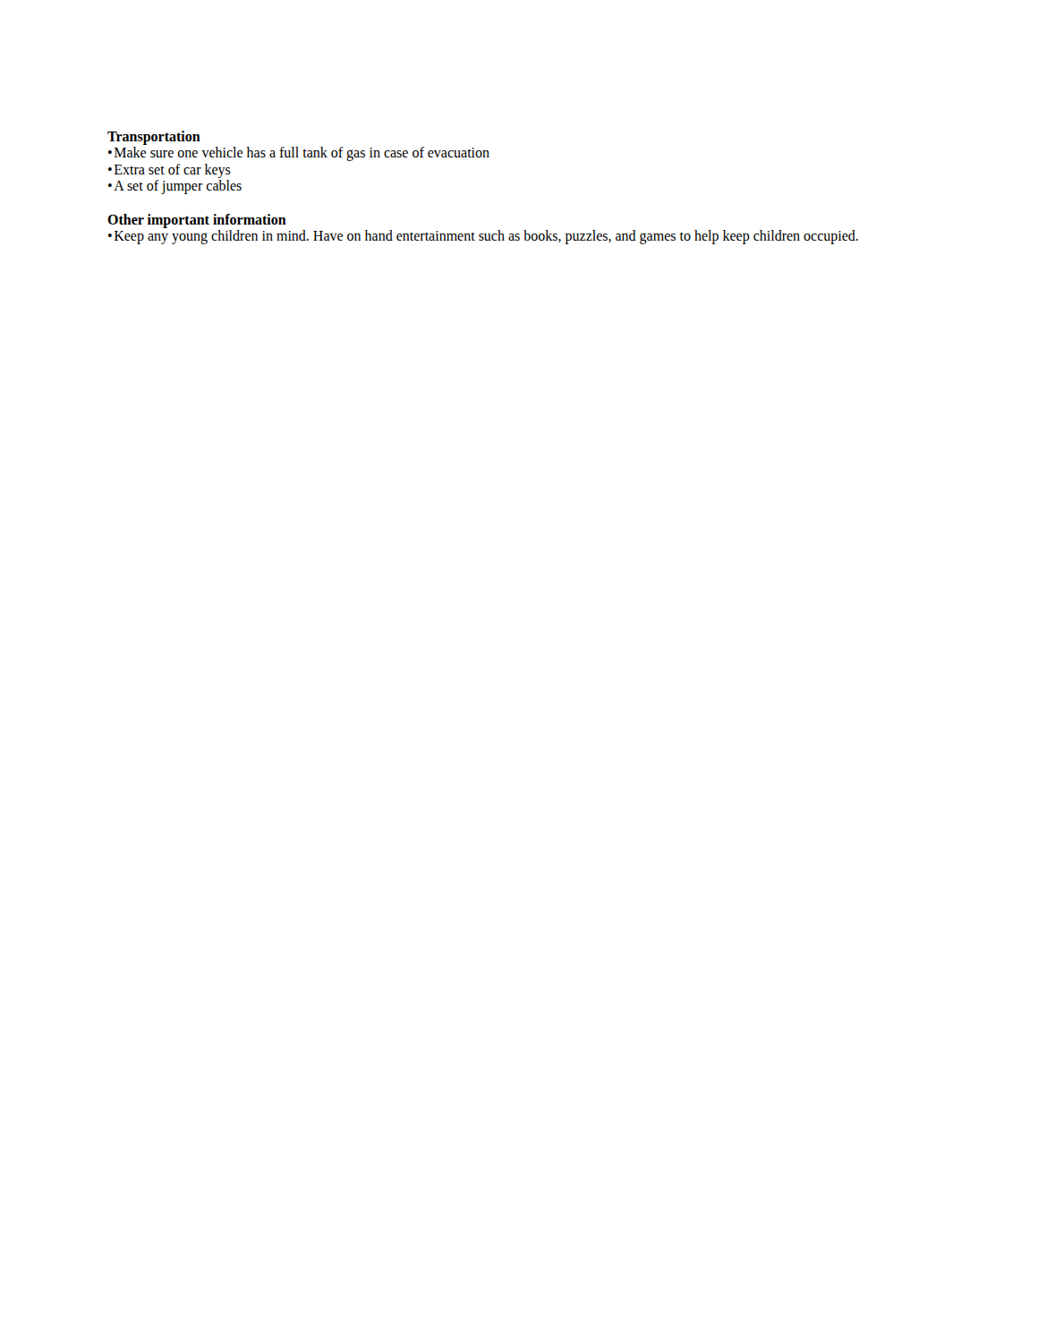Transportation
Make sure one vehicle has a full tank of gas in case of evacuation
Extra set of car keys
A set of jumper cables
Other important information
Keep any young children in mind. Have on hand entertainment such as books, puzzles, and games to help keep children occupied.